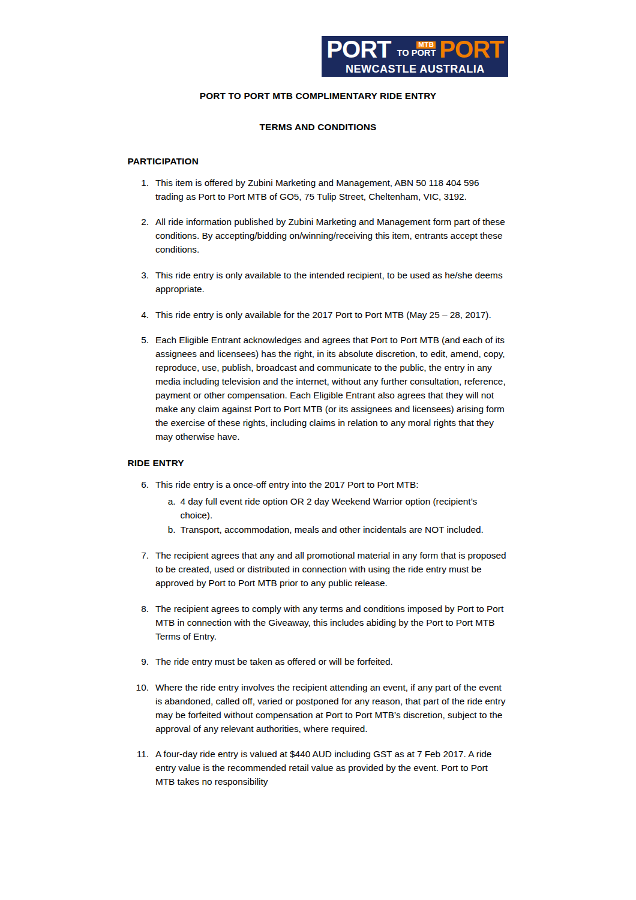PORT MTB TO PORT PORT
NEWCASTLE AUSTRALIA
PORT TO PORT MTB COMPLIMENTARY RIDE ENTRY
TERMS AND CONDITIONS
PARTICIPATION
This item is offered by Zubini Marketing and Management, ABN 50 118 404 596 trading as Port to Port MTB of GO5, 75 Tulip Street, Cheltenham, VIC, 3192.
All ride information published by Zubini Marketing and Management form part of these conditions. By accepting/bidding on/winning/receiving this item, entrants accept these conditions.
This ride entry is only available to the intended recipient, to be used as he/she deems appropriate.
This ride entry is only available for the 2017 Port to Port MTB (May 25 – 28, 2017).
Each Eligible Entrant acknowledges and agrees that Port to Port MTB (and each of its assignees and licensees) has the right, in its absolute discretion, to edit, amend, copy, reproduce, use, publish, broadcast and communicate to the public, the entry in any media including television and the internet, without any further consultation, reference, payment or other compensation. Each Eligible Entrant also agrees that they will not make any claim against Port to Port MTB (or its assignees and licensees) arising form the exercise of these rights, including claims in relation to any moral rights that they may otherwise have.
RIDE ENTRY
This ride entry is a once-off entry into the 2017 Port to Port MTB:
4 day full event ride option OR 2 day Weekend Warrior option (recipient’s choice).
Transport, accommodation, meals and other incidentals are NOT included.
The recipient agrees that any and all promotional material in any form that is proposed to be created, used or distributed in connection with using the ride entry must be approved by Port to Port MTB prior to any public release.
The recipient agrees to comply with any terms and conditions imposed by Port to Port MTB in connection with the Giveaway, this includes abiding by the Port to Port MTB Terms of Entry.
The ride entry must be taken as offered or will be forfeited.
Where the ride entry involves the recipient attending an event, if any part of the event is abandoned, called off, varied or postponed for any reason, that part of the ride entry may be forfeited without compensation at Port to Port MTB’s discretion, subject to the approval of any relevant authorities, where required.
A four-day ride entry is valued at $440 AUD including GST as at 7 Feb 2017. A ride entry value is the recommended retail value as provided by the event. Port to Port MTB takes no responsibility